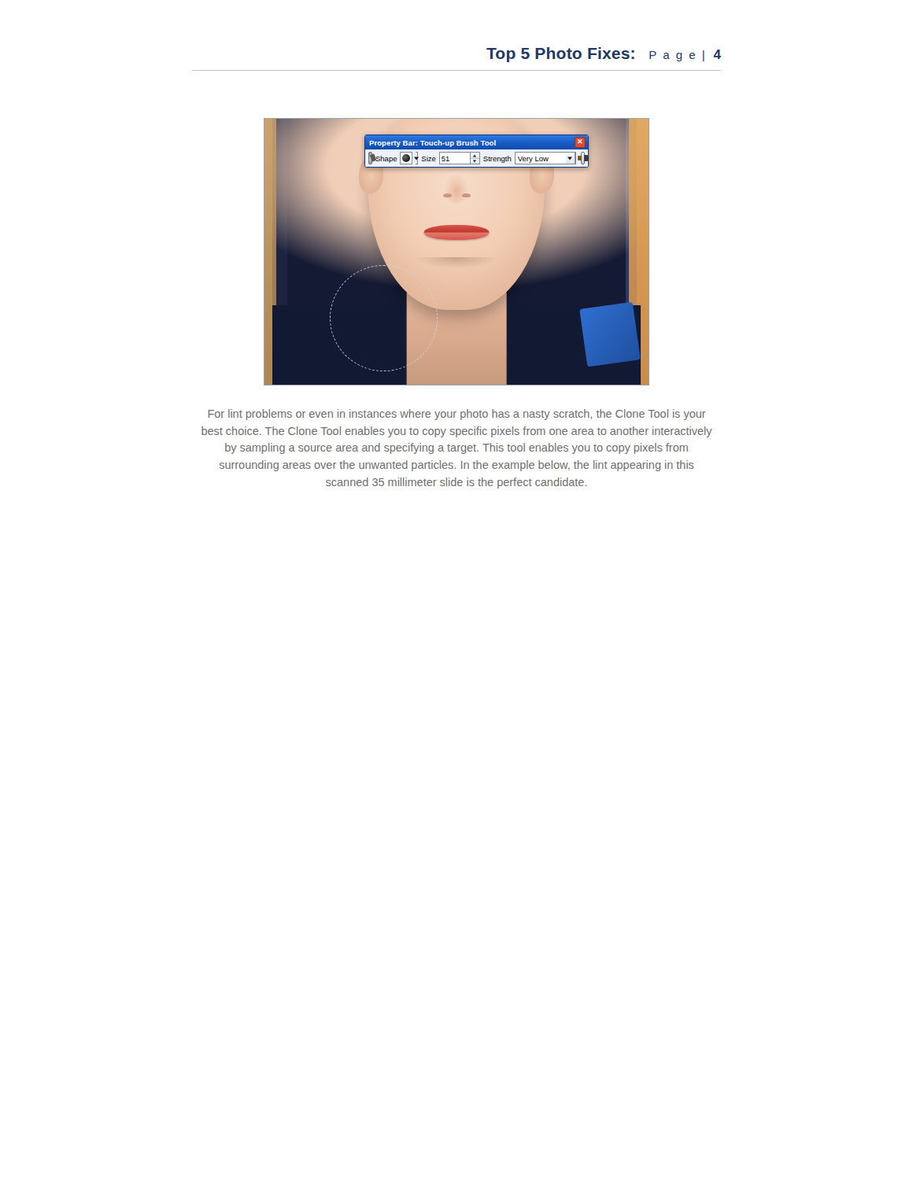Top 5 Photo Fixes: P a g e | 4
Property Bar: Touch-up Brush Tool ✕
Shape Size Strength Very Low
For lint problems or even in instances where your photo has a nasty scratch, the Clone Tool is your best choice. The Clone Tool enables you to copy specific pixels from one area to another interactively by sampling a source area and specifying a target. This tool enables you to copy pixels from surrounding areas over the unwanted particles. In the example below, the lint appearing in this scanned 35 millimeter slide is the perfect candidate.